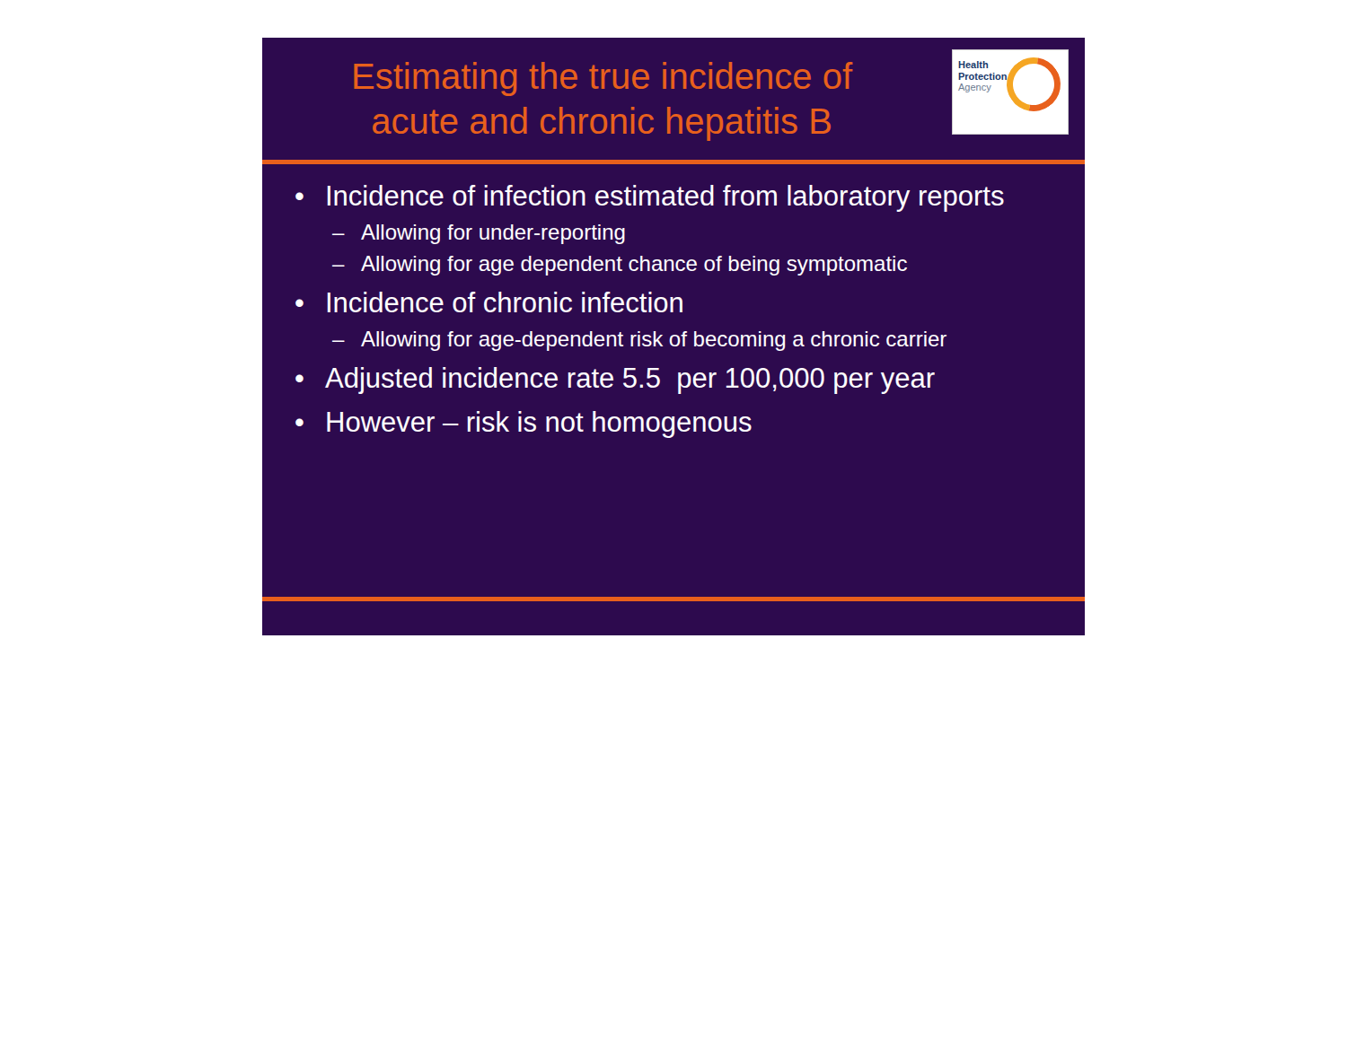Estimating the true incidence of
acute and chronic hepatitis B
Health
Protection
Agency
Incidence of infection estimated from laboratory reports
Allowing for under-reporting
Allowing for age dependent chance of being symptomatic
Incidence of chronic infection
Allowing for age-dependent risk of becoming a chronic carrier
Adjusted incidence rate 5.5 per 100,000 per year
However – risk is not homogenous